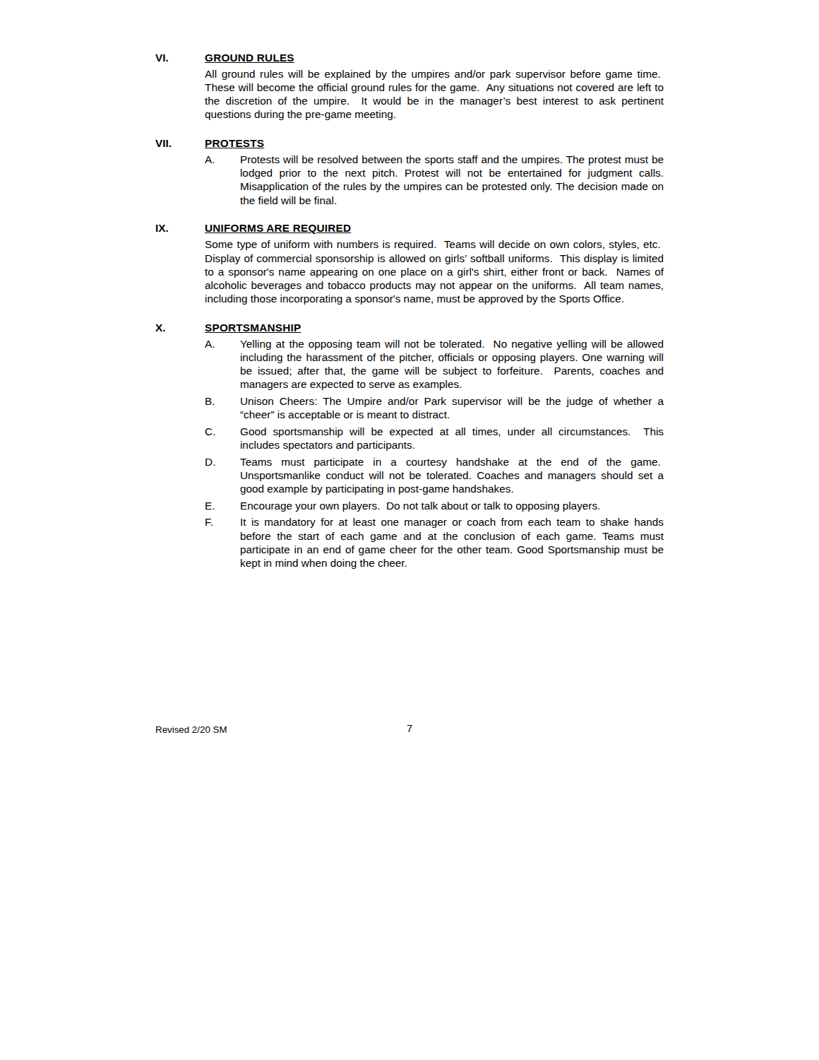VI.
GROUND RULES
All ground rules will be explained by the umpires and/or park supervisor before game time. These will become the official ground rules for the game. Any situations not covered are left to the discretion of the umpire. It would be in the manager’s best interest to ask pertinent questions during the pre-game meeting.
VII.
PROTESTS
A. Protests will be resolved between the sports staff and the umpires. The protest must be lodged prior to the next pitch. Protest will not be entertained for judgment calls. Misapplication of the rules by the umpires can be protested only. The decision made on the field will be final.
IX.
UNIFORMS ARE REQUIRED
Some type of uniform with numbers is required. Teams will decide on own colors, styles, etc. Display of commercial sponsorship is allowed on girls’ softball uniforms. This display is limited to a sponsor's name appearing on one place on a girl's shirt, either front or back. Names of alcoholic beverages and tobacco products may not appear on the uniforms. All team names, including those incorporating a sponsor's name, must be approved by the Sports Office.
X.
SPORTSMANSHIP
A. Yelling at the opposing team will not be tolerated. No negative yelling will be allowed including the harassment of the pitcher, officials or opposing players. One warning will be issued; after that, the game will be subject to forfeiture. Parents, coaches and managers are expected to serve as examples.
B. Unison Cheers: The Umpire and/or Park supervisor will be the judge of whether a “cheer” is acceptable or is meant to distract.
C. Good sportsmanship will be expected at all times, under all circumstances. This includes spectators and participants.
D. Teams must participate in a courtesy handshake at the end of the game. Unsportsmanlike conduct will not be tolerated. Coaches and managers should set a good example by participating in post-game handshakes.
E. Encourage your own players. Do not talk about or talk to opposing players.
F. It is mandatory for at least one manager or coach from each team to shake hands before the start of each game and at the conclusion of each game. Teams must participate in an end of game cheer for the other team. Good Sportsmanship must be kept in mind when doing the cheer.
7
Revised 2/20 SM